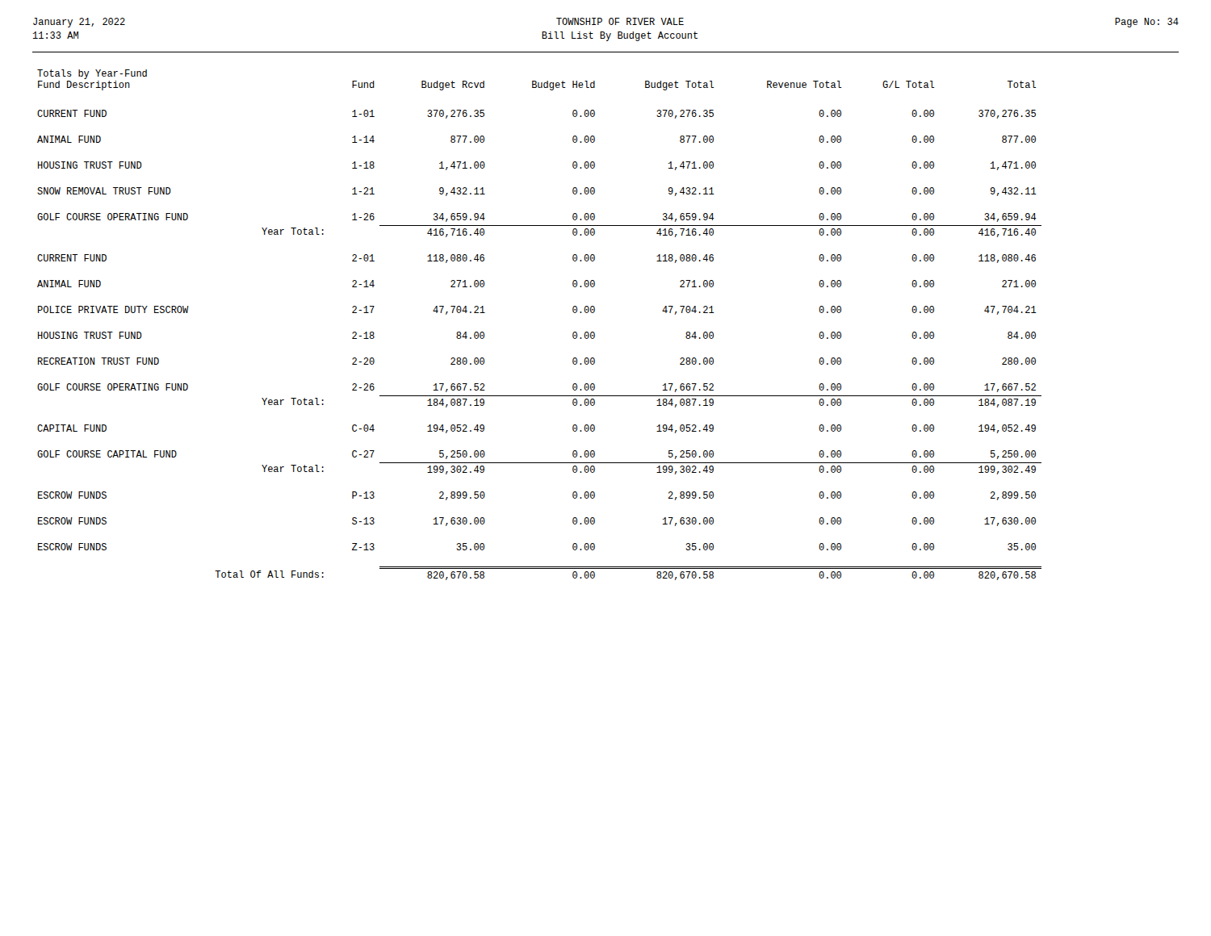January 21, 2022
11:33 AM
TOWNSHIP OF RIVER VALE
Bill List By Budget Account
Page No: 34
| Totals by Year-Fund Fund Description | Fund | Budget Rcvd | Budget Held | Budget Total | Revenue Total | G/L Total | Total | |
| --- | --- | --- | --- | --- | --- | --- | --- | --- |
| CURRENT FUND | 1-01 | 370,276.35 | 0.00 | 370,276.35 | 0.00 | 0.00 | 370,276.35 | |
| ANIMAL FUND | 1-14 | 877.00 | 0.00 | 877.00 | 0.00 | 0.00 | 877.00 | |
| HOUSING TRUST FUND | 1-18 | 1,471.00 | 0.00 | 1,471.00 | 0.00 | 0.00 | 1,471.00 | |
| SNOW REMOVAL TRUST FUND | 1-21 | 9,432.11 | 0.00 | 9,432.11 | 0.00 | 0.00 | 9,432.11 | |
| GOLF COURSE OPERATING FUND | 1-26 | 34,659.94 | 0.00 | 34,659.94 | 0.00 | 0.00 | 34,659.94 | |
| Year Total: | | 416,716.40 | 0.00 | 416,716.40 | 0.00 | 0.00 | 416,716.40 | |
| CURRENT FUND | 2-01 | 118,080.46 | 0.00 | 118,080.46 | 0.00 | 0.00 | 118,080.46 | |
| ANIMAL FUND | 2-14 | 271.00 | 0.00 | 271.00 | 0.00 | 0.00 | 271.00 | |
| POLICE PRIVATE DUTY ESCROW | 2-17 | 47,704.21 | 0.00 | 47,704.21 | 0.00 | 0.00 | 47,704.21 | |
| HOUSING TRUST FUND | 2-18 | 84.00 | 0.00 | 84.00 | 0.00 | 0.00 | 84.00 | |
| RECREATION TRUST FUND | 2-20 | 280.00 | 0.00 | 280.00 | 0.00 | 0.00 | 280.00 | |
| GOLF COURSE OPERATING FUND | 2-26 | 17,667.52 | 0.00 | 17,667.52 | 0.00 | 0.00 | 17,667.52 | |
| Year Total: | | 184,087.19 | 0.00 | 184,087.19 | 0.00 | 0.00 | 184,087.19 | |
| CAPITAL FUND | C-04 | 194,052.49 | 0.00 | 194,052.49 | 0.00 | 0.00 | 194,052.49 | |
| GOLF COURSE CAPITAL FUND | C-27 | 5,250.00 | 0.00 | 5,250.00 | 0.00 | 0.00 | 5,250.00 | |
| Year Total: | | 199,302.49 | 0.00 | 199,302.49 | 0.00 | 0.00 | 199,302.49 | |
| ESCROW FUNDS | P-13 | 2,899.50 | 0.00 | 2,899.50 | 0.00 | 0.00 | 2,899.50 | |
| ESCROW FUNDS | S-13 | 17,630.00 | 0.00 | 17,630.00 | 0.00 | 0.00 | 17,630.00 | |
| ESCROW FUNDS | Z-13 | 35.00 | 0.00 | 35.00 | 0.00 | 0.00 | 35.00 | |
| Total Of All Funds: | | 820,670.58 | 0.00 | 820,670.58 | 0.00 | 0.00 | 820,670.58 | |